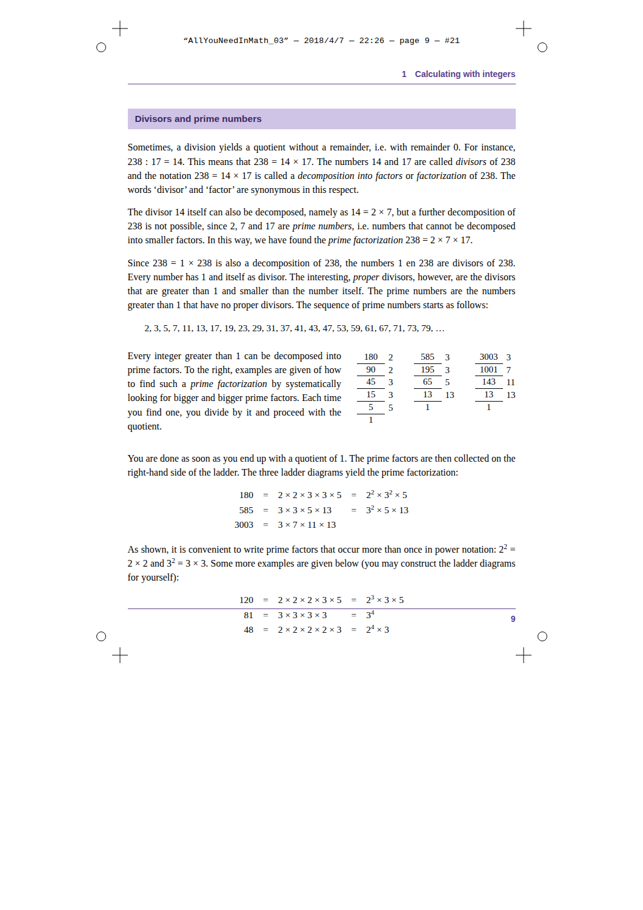“AllYouNeedInMath_03” — 2018/4/7 — 22:26 — page 9 — #21
1 Calculating with integers
Divisors and prime numbers
Sometimes, a division yields a quotient without a remainder, i.e. with remainder 0. For instance, 238 : 17 = 14. This means that 238 = 14 × 17. The numbers 14 and 17 are called divisors of 238 and the notation 238 = 14 × 17 is called a decomposition into factors or factorization of 238. The words ‘divisor’ and ‘factor’ are synonymous in this respect.
The divisor 14 itself can also be decomposed, namely as 14 = 2 × 7, but a further decomposition of 238 is not possible, since 2, 7 and 17 are prime numbers, i.e. numbers that cannot be decomposed into smaller factors. In this way, we have found the prime factorization 238 = 2 × 7 × 17.
Since 238 = 1 × 238 is also a decomposition of 238, the numbers 1 en 238 are divisors of 238. Every number has 1 and itself as divisor. The interesting, proper divisors, however, are the divisors that are greater than 1 and smaller than the number itself. The prime numbers are the numbers greater than 1 that have no proper divisors. The sequence of prime numbers starts as follows:
2, 3, 5, 7, 11, 13, 17, 19, 23, 29, 31, 37, 41, 43, 47, 53, 59, 61, 67, 71, 73, 79, …
Every integer greater than 1 can be decomposed into prime factors. To the right, examples are given of how to find such a prime factorization by systematically looking for bigger and bigger prime factors. Each time you find one, you divide by it and proceed with the quotient.
1802
902
453
153
55
1
5853
1953
655
1313
1
30033
10017
14311
1313
1
You are done as soon as you end up with a quotient of 1. The prime factors are then collected on the right-hand side of the ladder. The three ladder diagrams yield the prime factorization:
| 180 | = | 2 × 2 × 3 × 3 × 5 | = | 2 2 × 3 2 × 5 |
| 585 | = | 3 × 3 × 5 × 13 | = | 3 2 × 5 × 13 |
| 3003 | = | 3 × 7 × 11 × 13 | | |
As shown, it is convenient to write prime factors that occur more than once in power notation: 22 = 2 × 2 and 32 = 3 × 3. Some more examples are given below (you may construct the ladder diagrams for yourself):
| 120 | = | 2 × 2 × 2 × 3 × 5 | = | 2 3 × 3 × 5 |
| 81 | = | 3 × 3 × 3 × 3 | = | 3 4 |
| 48 | = | 2 × 2 × 2 × 2 × 3 | = | 2 4 × 3 |
9